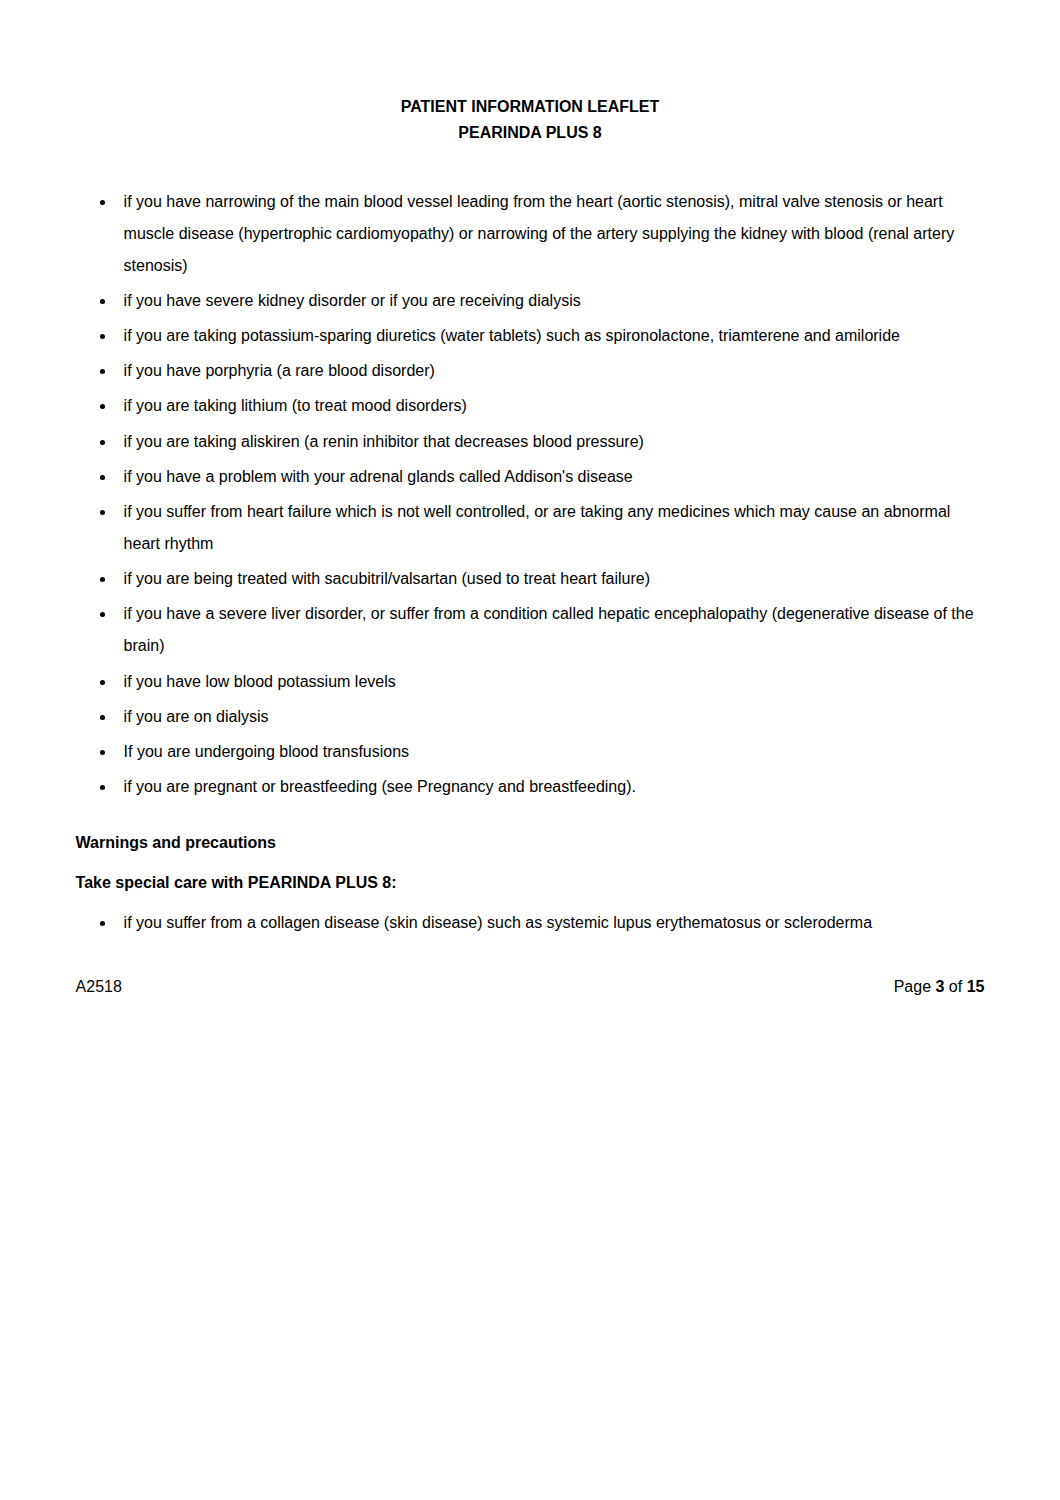PATIENT INFORMATION LEAFLET
PEARINDA PLUS 8
if you have narrowing of the main blood vessel leading from the heart (aortic stenosis), mitral valve stenosis or heart muscle disease (hypertrophic cardiomyopathy) or narrowing of the artery supplying the kidney with blood (renal artery stenosis)
if you have severe kidney disorder or if you are receiving dialysis
if you are taking potassium-sparing diuretics (water tablets) such as spironolactone, triamterene and amiloride
if you have porphyria (a rare blood disorder)
if you are taking lithium (to treat mood disorders)
if you are taking aliskiren (a renin inhibitor that decreases blood pressure)
if you have a problem with your adrenal glands called Addison's disease
if you suffer from heart failure which is not well controlled, or are taking any medicines which may cause an abnormal heart rhythm
if you are being treated with sacubitril/valsartan (used to treat heart failure)
if you have a severe liver disorder, or suffer from a condition called hepatic encephalopathy (degenerative disease of the brain)
if you have low blood potassium levels
if you are on dialysis
If you are undergoing blood transfusions
if you are pregnant or breastfeeding (see Pregnancy and breastfeeding).
Warnings and precautions
Take special care with PEARINDA PLUS 8:
if you suffer from a collagen disease (skin disease) such as systemic lupus erythematosus or scleroderma
A2518 Page 3 of 15